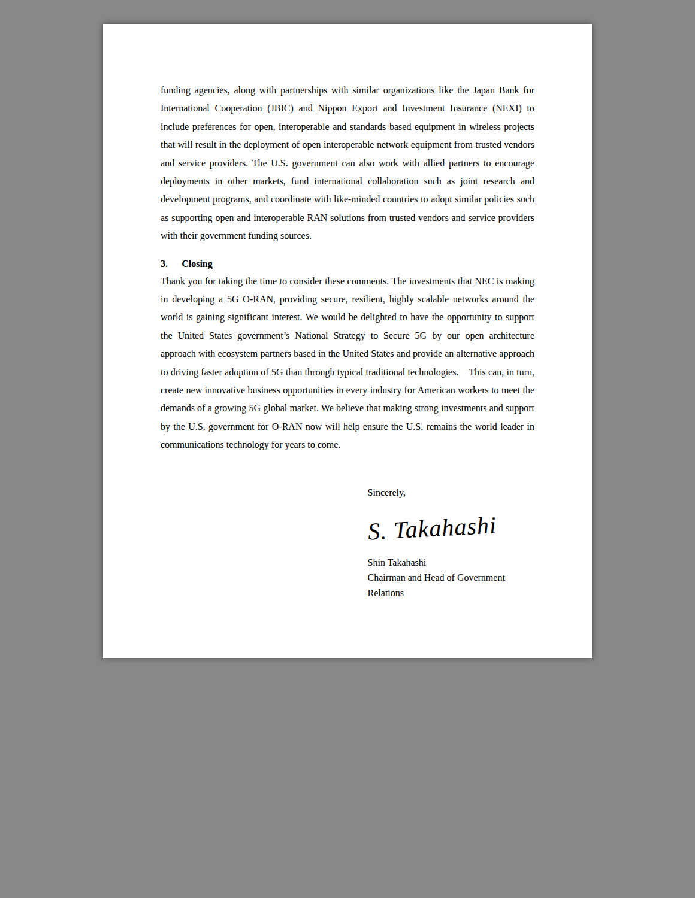funding agencies, along with partnerships with similar organizations like the Japan Bank for International Cooperation (JBIC) and Nippon Export and Investment Insurance (NEXI) to include preferences for open, interoperable and standards based equipment in wireless projects that will result in the deployment of open interoperable network equipment from trusted vendors and service providers. The U.S. government can also work with allied partners to encourage deployments in other markets, fund international collaboration such as joint research and development programs, and coordinate with like-minded countries to adopt similar policies such as supporting open and interoperable RAN solutions from trusted vendors and service providers with their government funding sources.
3. Closing
Thank you for taking the time to consider these comments. The investments that NEC is making in developing a 5G O-RAN, providing secure, resilient, highly scalable networks around the world is gaining significant interest. We would be delighted to have the opportunity to support the United States government’s National Strategy to Secure 5G by our open architecture approach with ecosystem partners based in the United States and provide an alternative approach to driving faster adoption of 5G than through typical traditional technologies. This can, in turn, create new innovative business opportunities in every industry for American workers to meet the demands of a growing 5G global market. We believe that making strong investments and support by the U.S. government for O-RAN now will help ensure the U.S. remains the world leader in communications technology for years to come.
Sincerely,
S. Takahashi
Shin Takahashi
Chairman and Head of Government Relations